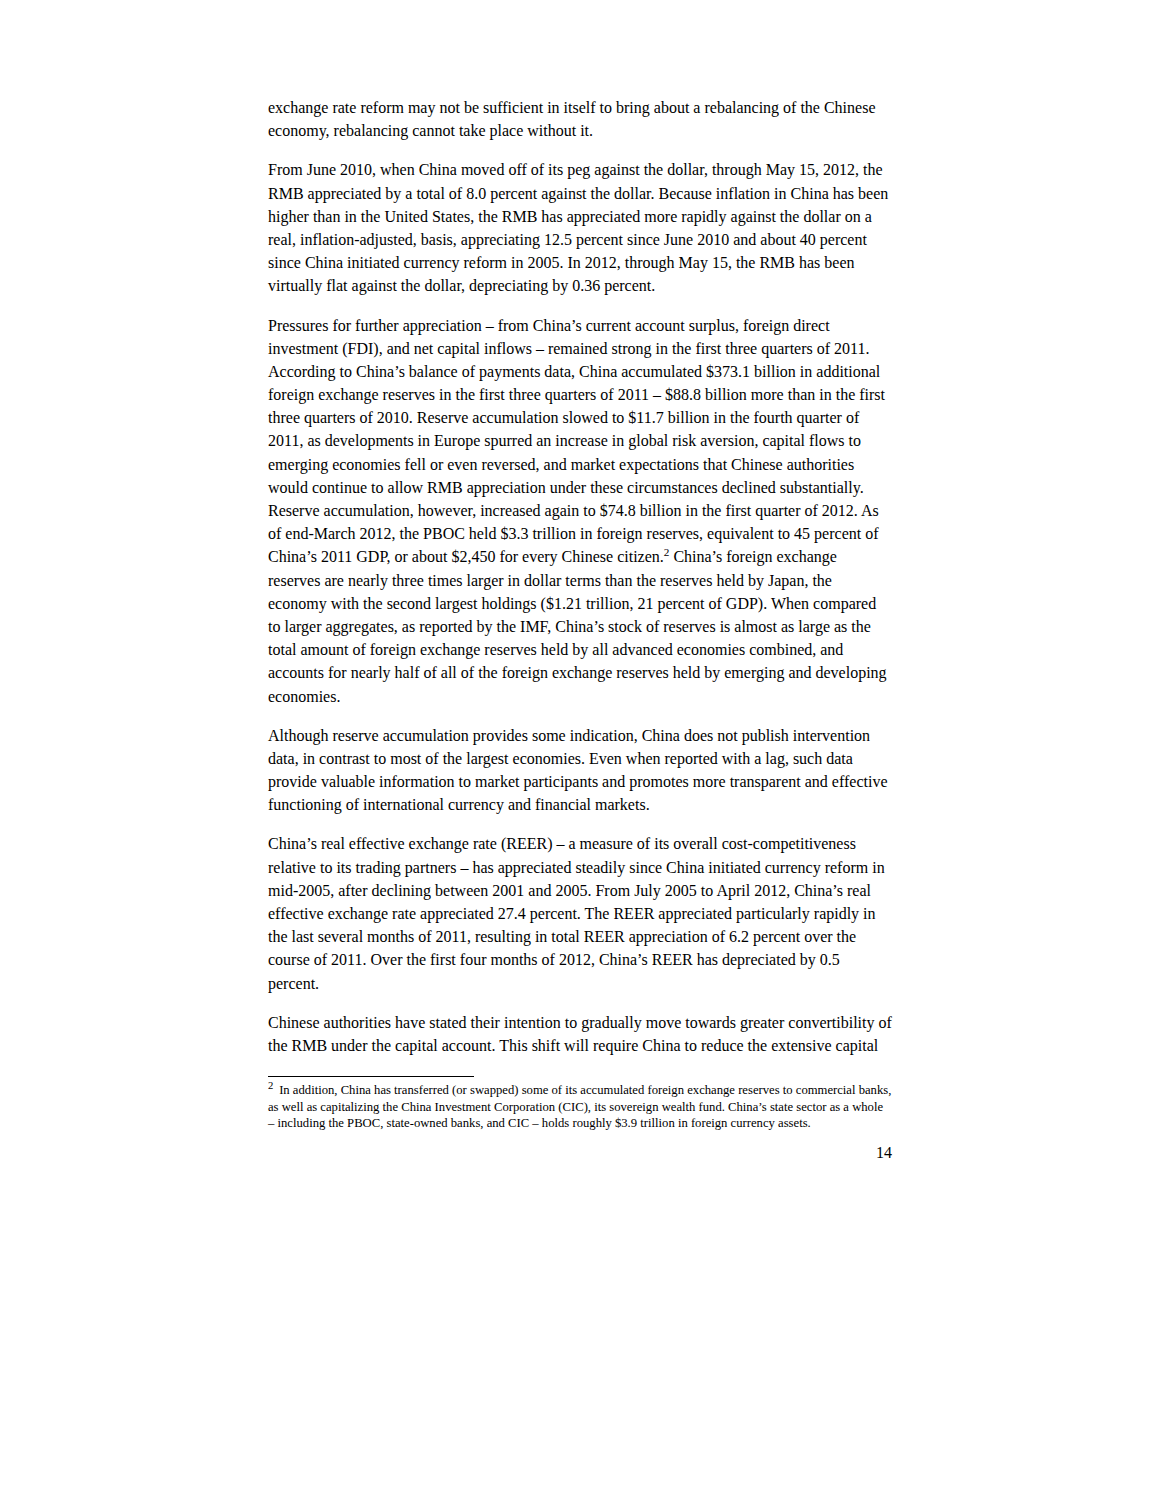exchange rate reform may not be sufficient in itself to bring about a rebalancing of the Chinese economy, rebalancing cannot take place without it.
From June 2010, when China moved off of its peg against the dollar, through May 15, 2012, the RMB appreciated by a total of 8.0 percent against the dollar. Because inflation in China has been higher than in the United States, the RMB has appreciated more rapidly against the dollar on a real, inflation-adjusted, basis, appreciating 12.5 percent since June 2010 and about 40 percent since China initiated currency reform in 2005. In 2012, through May 15, the RMB has been virtually flat against the dollar, depreciating by 0.36 percent.
Pressures for further appreciation – from China’s current account surplus, foreign direct investment (FDI), and net capital inflows – remained strong in the first three quarters of 2011. According to China’s balance of payments data, China accumulated $373.1 billion in additional foreign exchange reserves in the first three quarters of 2011 – $88.8 billion more than in the first three quarters of 2010. Reserve accumulation slowed to $11.7 billion in the fourth quarter of 2011, as developments in Europe spurred an increase in global risk aversion, capital flows to emerging economies fell or even reversed, and market expectations that Chinese authorities would continue to allow RMB appreciation under these circumstances declined substantially. Reserve accumulation, however, increased again to $74.8 billion in the first quarter of 2012. As of end-March 2012, the PBOC held $3.3 trillion in foreign reserves, equivalent to 45 percent of China’s 2011 GDP, or about $2,450 for every Chinese citizen.2 China’s foreign exchange reserves are nearly three times larger in dollar terms than the reserves held by Japan, the economy with the second largest holdings ($1.21 trillion, 21 percent of GDP). When compared to larger aggregates, as reported by the IMF, China’s stock of reserves is almost as large as the total amount of foreign exchange reserves held by all advanced economies combined, and accounts for nearly half of all of the foreign exchange reserves held by emerging and developing economies.
Although reserve accumulation provides some indication, China does not publish intervention data, in contrast to most of the largest economies. Even when reported with a lag, such data provide valuable information to market participants and promotes more transparent and effective functioning of international currency and financial markets.
China’s real effective exchange rate (REER) – a measure of its overall cost-competitiveness relative to its trading partners – has appreciated steadily since China initiated currency reform in mid-2005, after declining between 2001 and 2005. From July 2005 to April 2012, China’s real effective exchange rate appreciated 27.4 percent. The REER appreciated particularly rapidly in the last several months of 2011, resulting in total REER appreciation of 6.2 percent over the course of 2011. Over the first four months of 2012, China’s REER has depreciated by 0.5 percent.
Chinese authorities have stated their intention to gradually move towards greater convertibility of the RMB under the capital account. This shift will require China to reduce the extensive capital
2 In addition, China has transferred (or swapped) some of its accumulated foreign exchange reserves to commercial banks, as well as capitalizing the China Investment Corporation (CIC), its sovereign wealth fund. China’s state sector as a whole – including the PBOC, state-owned banks, and CIC – holds roughly $3.9 trillion in foreign currency assets.
14